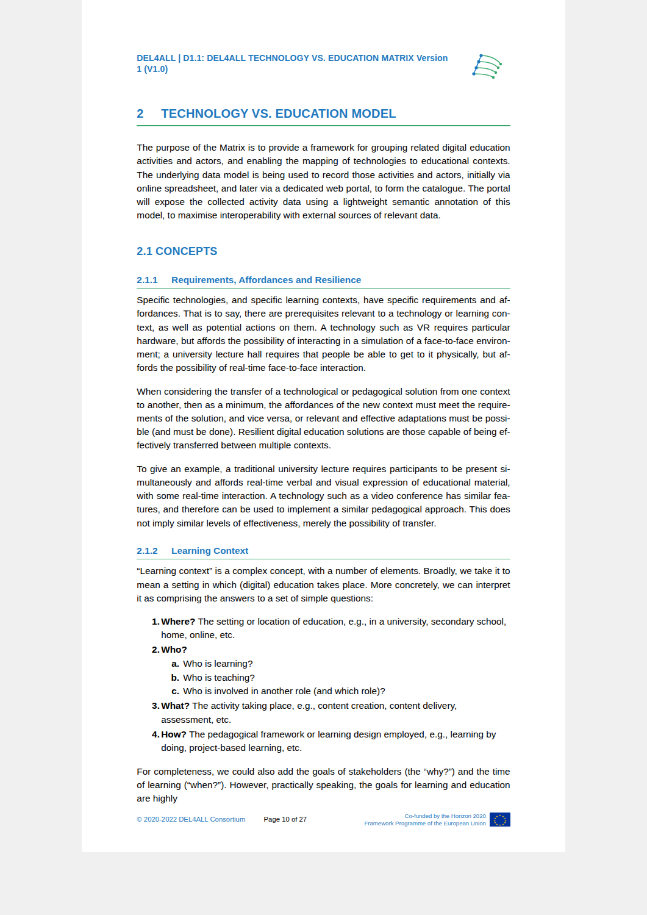DEL 4 ALL | D1.1: DEL4ALL TECHNOLOGY VS. EDUCATION MATRIX Version 1 (V1.0)
2 TECHNOLOGY VS. EDUCATION MODEL
The purpose of the Matrix is to provide a framework for grouping related digital education activities and actors, and enabling the mapping of technologies to educational contexts. The underlying data model is being used to record those activities and actors, initially via online spreadsheet, and later via a dedicated web portal, to form the catalogue. The portal will expose the collected activity data using a lightweight semantic annotation of this model, to maximise interoperability with external sources of relevant data.
2.1 CONCEPTS
2.1.1 Requirements, Affordances and Resilience
Specific technologies, and specific learning contexts, have specific requirements and affordances. That is to say, there are prerequisites relevant to a technology or learning context, as well as potential actions on them. A technology such as VR requires particular hardware, but affords the possibility of interacting in a simulation of a face-to-face environment; a university lecture hall requires that people be able to get to it physically, but affords the possibility of real-time face-to-face interaction.
When considering the transfer of a technological or pedagogical solution from one context to another, then as a minimum, the affordances of the new context must meet the requirements of the solution, and vice versa, or relevant and effective adaptations must be possible (and must be done). Resilient digital education solutions are those capable of being effectively transferred between multiple contexts.
To give an example, a traditional university lecture requires participants to be present simultaneously and affords real-time verbal and visual expression of educational material, with some real-time interaction. A technology such as a video conference has similar features, and therefore can be used to implement a similar pedagogical approach. This does not imply similar levels of effectiveness, merely the possibility of transfer.
2.1.2 Learning Context
“Learning context” is a complex concept, with a number of elements. Broadly, we take it to mean a setting in which (digital) education takes place. More concretely, we can interpret it as comprising the answers to a set of simple questions:
Where? The setting or location of education, e.g., in a university, secondary school, home, online, etc.
Who?
Who is learning?
Who is teaching?
Who is involved in another role (and which role)?
What? The activity taking place, e.g., content creation, content delivery, assessment, etc.
How? The pedagogical framework or learning design employed, e.g., learning by doing, project-based learning, etc.
For completeness, we could also add the goals of stakeholders (the “why?”) and the time of learning (“when?”). However, practically speaking, the goals for learning and education are highly
© 2020-2022 DEL4ALL Consortium
Page 10 of 27
Co-funded by the Horizon 2020
Framework Programme of the European Union
★
★
★
★
★
★
★
★
★
★
★
★